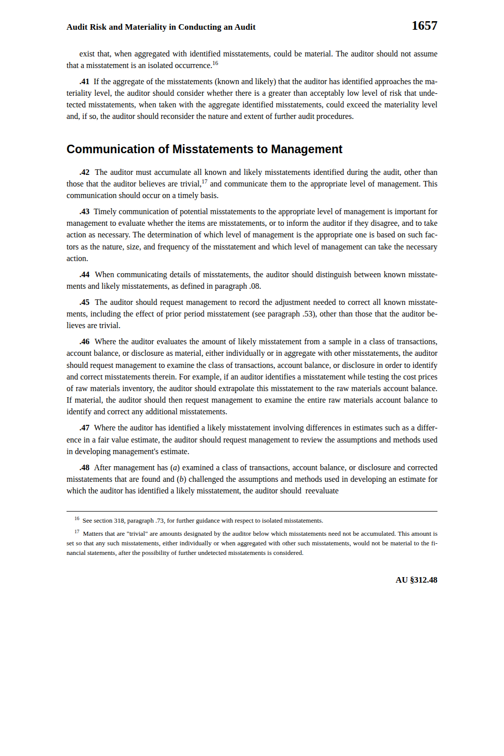Audit Risk and Materiality in Conducting an Audit
1657
exist that, when aggregated with identified misstatements, could be material. The auditor should not assume that a misstatement is an isolated occurrence.16
.41 If the aggregate of the misstatements (known and likely) that the auditor has identified approaches the materiality level, the auditor should consider whether there is a greater than acceptably low level of risk that undetected misstatements, when taken with the aggregate identified misstatements, could exceed the materiality level and, if so, the auditor should reconsider the nature and extent of further audit procedures.
Communication of Misstatements to Management
.42 The auditor must accumulate all known and likely misstatements identified during the audit, other than those that the auditor believes are trivial,17 and communicate them to the appropriate level of management. This communication should occur on a timely basis.
.43 Timely communication of potential misstatements to the appropriate level of management is important for management to evaluate whether the items are misstatements, or to inform the auditor if they disagree, and to take action as necessary. The determination of which level of management is the appropriate one is based on such factors as the nature, size, and frequency of the misstatement and which level of management can take the necessary action.
.44 When communicating details of misstatements, the auditor should distinguish between known misstatements and likely misstatements, as defined in paragraph .08.
.45 The auditor should request management to record the adjustment needed to correct all known misstatements, including the effect of prior period misstatement (see paragraph .53), other than those that the auditor believes are trivial.
.46 Where the auditor evaluates the amount of likely misstatement from a sample in a class of transactions, account balance, or disclosure as material, either individually or in aggregate with other misstatements, the auditor should request management to examine the class of transactions, account balance, or disclosure in order to identify and correct misstatements therein. For example, if an auditor identifies a misstatement while testing the cost prices of raw materials inventory, the auditor should extrapolate this misstatement to the raw materials account balance. If material, the auditor should then request management to examine the entire raw materials account balance to identify and correct any additional misstatements.
.47 Where the auditor has identified a likely misstatement involving differences in estimates such as a difference in a fair value estimate, the auditor should request management to review the assumptions and methods used in developing management's estimate.
.48 After management has (a) examined a class of transactions, account balance, or disclosure and corrected misstatements that are found and (b) challenged the assumptions and methods used in developing an estimate for which the auditor has identified a likely misstatement, the auditor should reevaluate
16 See section 318, paragraph .73, for further guidance with respect to isolated misstatements.
17 Matters that are "trivial" are amounts designated by the auditor below which misstatements need not be accumulated. This amount is set so that any such misstatements, either individually or when aggregated with other such misstatements, would not be material to the financial statements, after the possibility of further undetected misstatements is considered.
AU §312.48